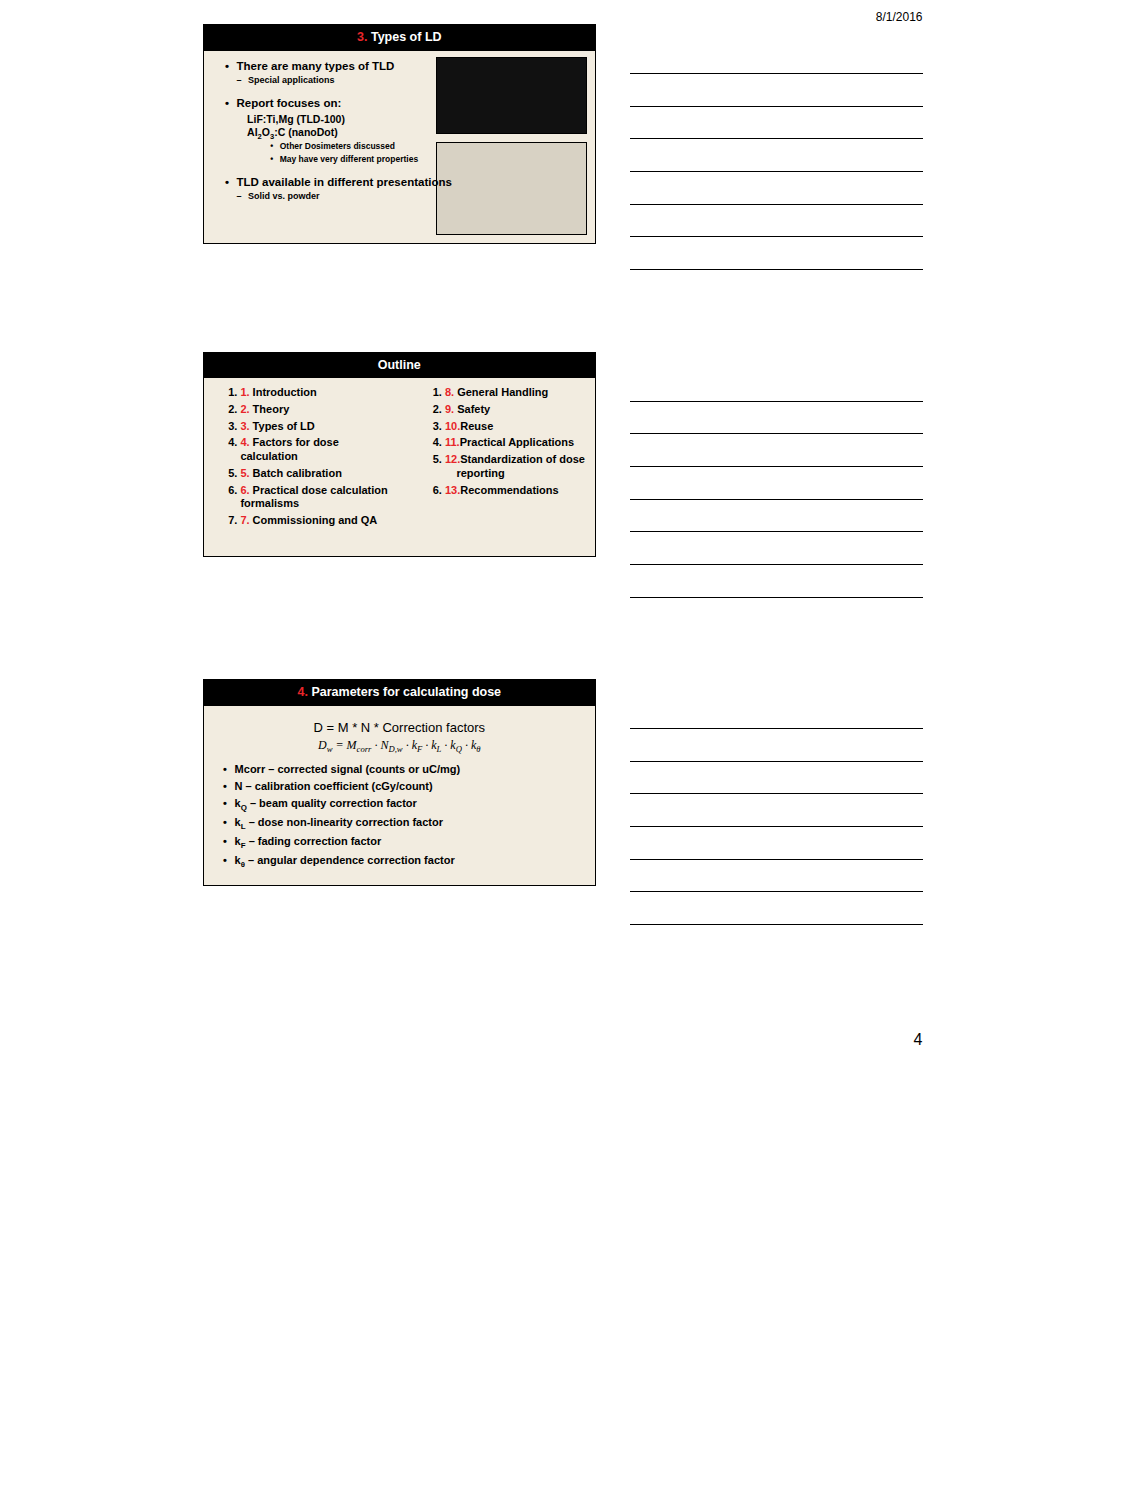8/1/2016
3. Types of LD
There are many types of TLD
Special applications
Report focuses on:
LiF:Ti,Mg (TLD-100)
Al2O3:C (nanoDot)
Other Dosimeters discussed
May have very different properties
TLD available in different presentations
Solid vs. powder
Outline
1. Introduction
2. Theory
3. Types of LD
4. Factors for dose calculation
5. Batch calibration
6. Practical dose calculation formalisms
7. Commissioning and QA
8. General Handling
9. Safety
10. Reuse
11. Practical Applications
12. Standardization of dose reporting
13. Recommendations
4. Parameters for calculating dose
D = M * N * Correction factors
Dw = Mcorr · ND,w · kF · kL · kQ · kθ
Mcorr – corrected signal (counts or uC/mg)
N – calibration coefficient (cGy/count)
kQ – beam quality correction factor
kL – dose non-linearity correction factor
kF – fading correction factor
kθ – angular dependence correction factor
4